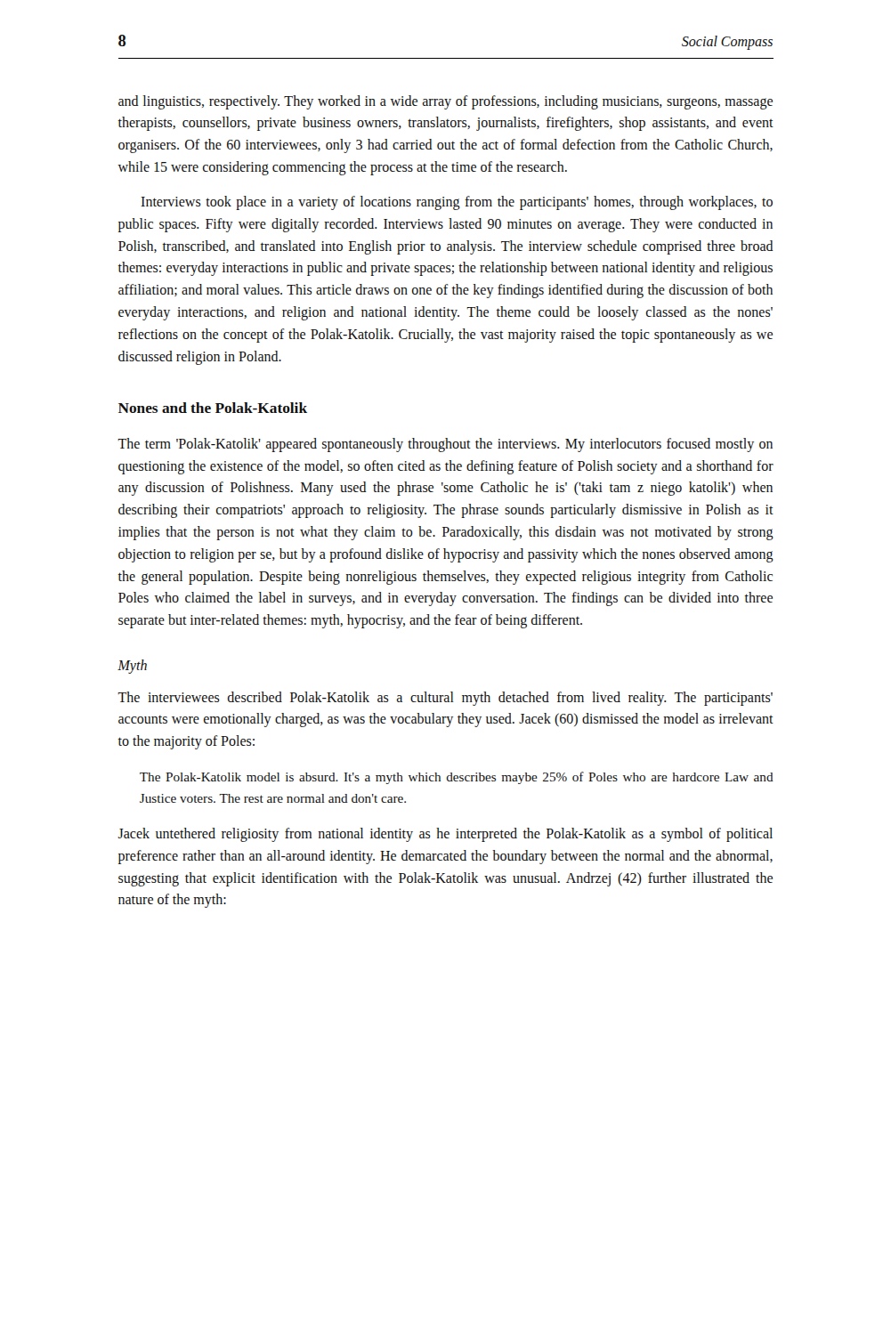8 Social Compass
and linguistics, respectively. They worked in a wide array of professions, including musicians, surgeons, massage therapists, counsellors, private business owners, translators, journalists, firefighters, shop assistants, and event organisers. Of the 60 interviewees, only 3 had carried out the act of formal defection from the Catholic Church, while 15 were considering commencing the process at the time of the research.
Interviews took place in a variety of locations ranging from the participants' homes, through workplaces, to public spaces. Fifty were digitally recorded. Interviews lasted 90 minutes on average. They were conducted in Polish, transcribed, and translated into English prior to analysis. The interview schedule comprised three broad themes: everyday interactions in public and private spaces; the relationship between national identity and religious affiliation; and moral values. This article draws on one of the key findings identified during the discussion of both everyday interactions, and religion and national identity. The theme could be loosely classed as the nones' reflections on the concept of the Polak-Katolik. Crucially, the vast majority raised the topic spontaneously as we discussed religion in Poland.
Nones and the Polak-Katolik
The term 'Polak-Katolik' appeared spontaneously throughout the interviews. My interlocutors focused mostly on questioning the existence of the model, so often cited as the defining feature of Polish society and a shorthand for any discussion of Polishness. Many used the phrase 'some Catholic he is' ('taki tam z niego katolik') when describing their compatriots' approach to religiosity. The phrase sounds particularly dismissive in Polish as it implies that the person is not what they claim to be. Paradoxically, this disdain was not motivated by strong objection to religion per se, but by a profound dislike of hypocrisy and passivity which the nones observed among the general population. Despite being nonreligious themselves, they expected religious integrity from Catholic Poles who claimed the label in surveys, and in everyday conversation. The findings can be divided into three separate but inter-related themes: myth, hypocrisy, and the fear of being different.
Myth
The interviewees described Polak-Katolik as a cultural myth detached from lived reality. The participants' accounts were emotionally charged, as was the vocabulary they used. Jacek (60) dismissed the model as irrelevant to the majority of Poles:
The Polak-Katolik model is absurd. It's a myth which describes maybe 25% of Poles who are hardcore Law and Justice voters. The rest are normal and don't care.
Jacek untethered religiosity from national identity as he interpreted the Polak-Katolik as a symbol of political preference rather than an all-around identity. He demarcated the boundary between the normal and the abnormal, suggesting that explicit identification with the Polak-Katolik was unusual. Andrzej (42) further illustrated the nature of the myth: